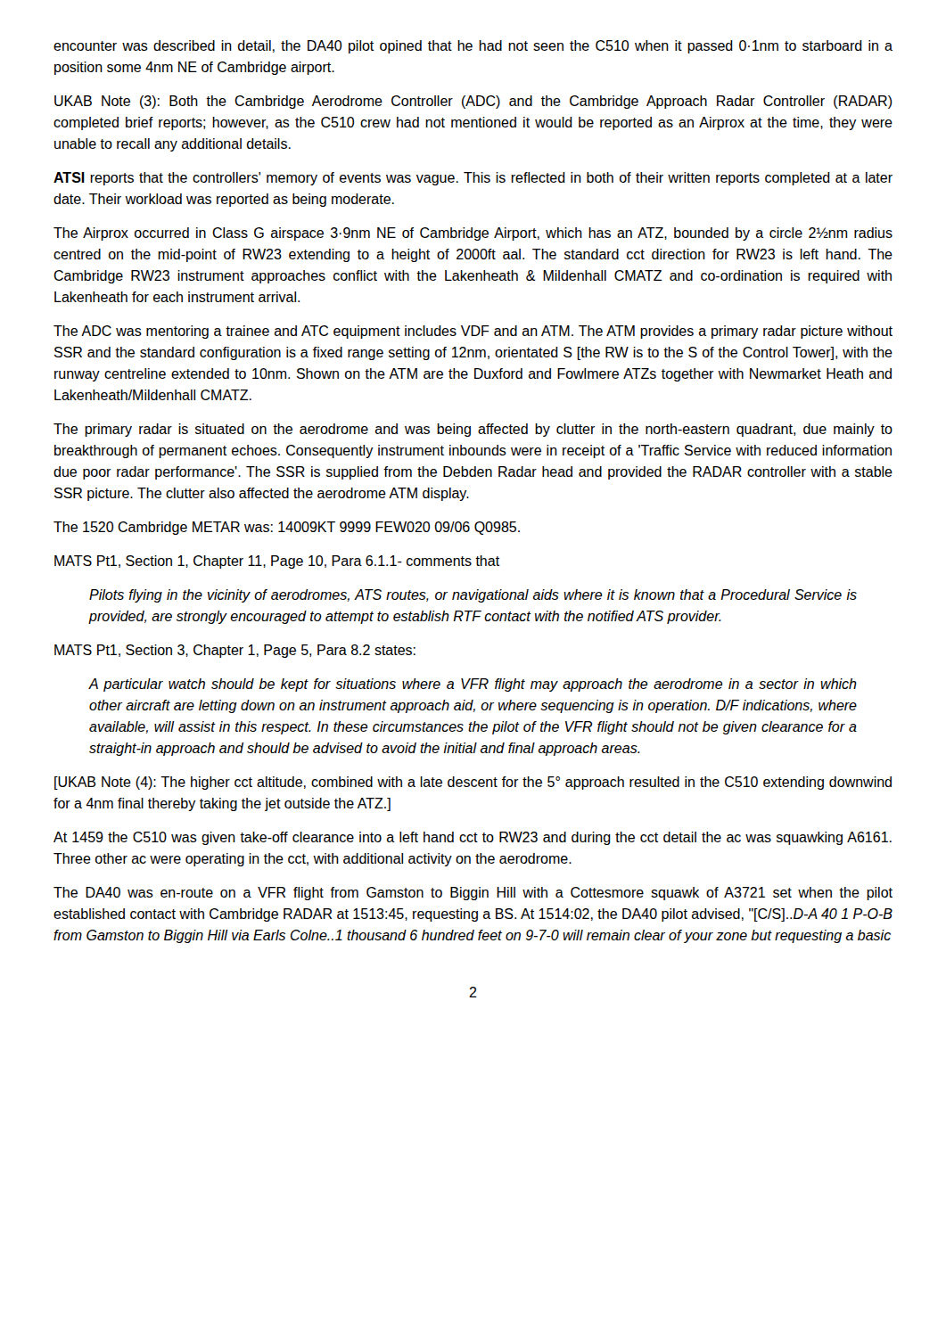encounter was described in detail, the DA40 pilot opined that he had not seen the C510 when it passed 0·1nm to starboard in a position some 4nm NE of Cambridge airport.
UKAB Note (3): Both the Cambridge Aerodrome Controller (ADC) and the Cambridge Approach Radar Controller (RADAR) completed brief reports; however, as the C510 crew had not mentioned it would be reported as an Airprox at the time, they were unable to recall any additional details.
ATSI reports that the controllers' memory of events was vague. This is reflected in both of their written reports completed at a later date. Their workload was reported as being moderate.
The Airprox occurred in Class G airspace 3·9nm NE of Cambridge Airport, which has an ATZ, bounded by a circle 2½nm radius centred on the mid-point of RW23 extending to a height of 2000ft aal. The standard cct direction for RW23 is left hand. The Cambridge RW23 instrument approaches conflict with the Lakenheath & Mildenhall CMATZ and co-ordination is required with Lakenheath for each instrument arrival.
The ADC was mentoring a trainee and ATC equipment includes VDF and an ATM. The ATM provides a primary radar picture without SSR and the standard configuration is a fixed range setting of 12nm, orientated S [the RW is to the S of the Control Tower], with the runway centreline extended to 10nm. Shown on the ATM are the Duxford and Fowlmere ATZs together with Newmarket Heath and Lakenheath/Mildenhall CMATZ.
The primary radar is situated on the aerodrome and was being affected by clutter in the north-eastern quadrant, due mainly to breakthrough of permanent echoes. Consequently instrument inbounds were in receipt of a 'Traffic Service with reduced information due poor radar performance'. The SSR is supplied from the Debden Radar head and provided the RADAR controller with a stable SSR picture. The clutter also affected the aerodrome ATM display.
The 1520 Cambridge METAR was: 14009KT 9999 FEW020 09/06 Q0985.
MATS Pt1, Section 1, Chapter 11, Page 10, Para 6.1.1- comments that
Pilots flying in the vicinity of aerodromes, ATS routes, or navigational aids where it is known that a Procedural Service is provided, are strongly encouraged to attempt to establish RTF contact with the notified ATS provider.
MATS Pt1, Section 3, Chapter 1, Page 5, Para 8.2 states:
A particular watch should be kept for situations where a VFR flight may approach the aerodrome in a sector in which other aircraft are letting down on an instrument approach aid, or where sequencing is in operation. D/F indications, where available, will assist in this respect. In these circumstances the pilot of the VFR flight should not be given clearance for a straight-in approach and should be advised to avoid the initial and final approach areas.
[UKAB Note (4): The higher cct altitude, combined with a late descent for the 5° approach resulted in the C510 extending downwind for a 4nm final thereby taking the jet outside the ATZ.]
At 1459 the C510 was given take-off clearance into a left hand cct to RW23 and during the cct detail the ac was squawking A6161. Three other ac were operating in the cct, with additional activity on the aerodrome.
The DA40 was en-route on a VFR flight from Gamston to Biggin Hill with a Cottesmore squawk of A3721 set when the pilot established contact with Cambridge RADAR at 1513:45, requesting a BS. At 1514:02, the DA40 pilot advised, "[C/S]..D-A 40 1 P-O-B from Gamston to Biggin Hill via Earls Colne..1 thousand 6 hundred feet on 9-7-0 will remain clear of your zone but requesting a basic
2